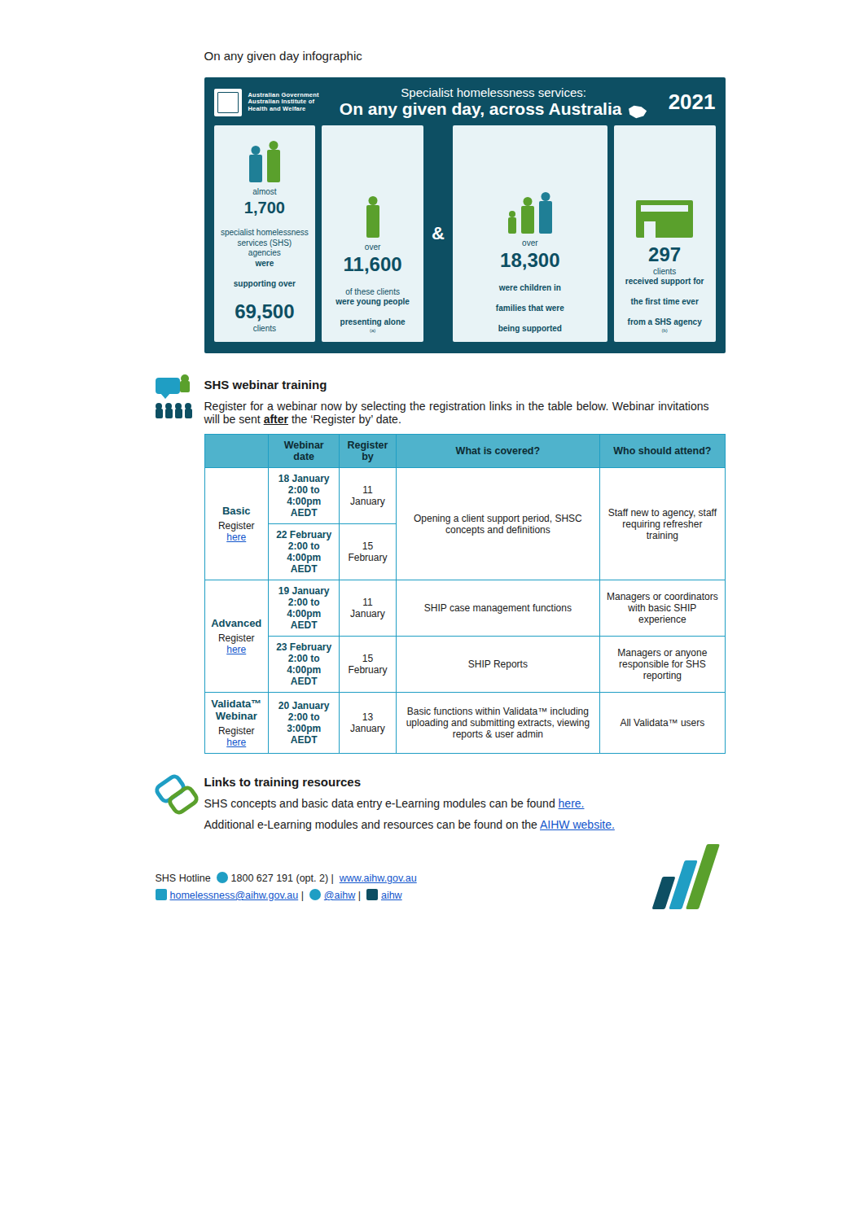On any given day infographic
Australian Government
Australian Institute of
Health and Welfare
Specialist homelessness services:
On any given day, across Australia
2021
almost 1,700
specialist homelessness
services (SHS) agencies were
supporting over
69,500 clients
over 11,600
of these clients
were young people
presenting alone(a)
&
over 18,300
were children in
families that were
being supported
297 clients
received support for
the first time ever
from a SHS agency(b)
SHS webinar training
Register for a webinar now by selecting the registration links in the table below. Webinar invitations will be sent after the ‘Register by’ date.
| | Webinar date | Register by | What is covered? | Who should attend? |
| --- | --- | --- | --- | --- |
| Basic Register here | 18 January 2:00 to 4:00pm AEDT | 11 January | Opening a client support period, SHSC concepts and definitions | Staff new to agency, staff requiring refresher training |
| 22 February 2:00 to 4:00pm AEDT | 15 February |
| Advanced Register here | 19 January 2:00 to 4:00pm AEDT | 11 January | SHIP case management functions | Managers or coordinators with basic SHIP experience |
| 23 February 2:00 to 4:00pm AEDT | 15 February | SHIP Reports | Managers or anyone responsible for SHS reporting |
| Validata™ Webinar Register here | 20 January 2:00 to 3:00pm AEDT | 13 January | Basic functions within Validata™ including uploading and submitting extracts, viewing reports & user admin | All Validata™ users |
Links to training resources
SHS concepts and basic data entry e-Learning modules can be found here.
Additional e-Learning modules and resources can be found on the AIHW website.
SHS Hotline 1800 627 191 (opt. 2) | www.aihw.gov.au
homelessness@aihw.gov.au | @aihw | aihw